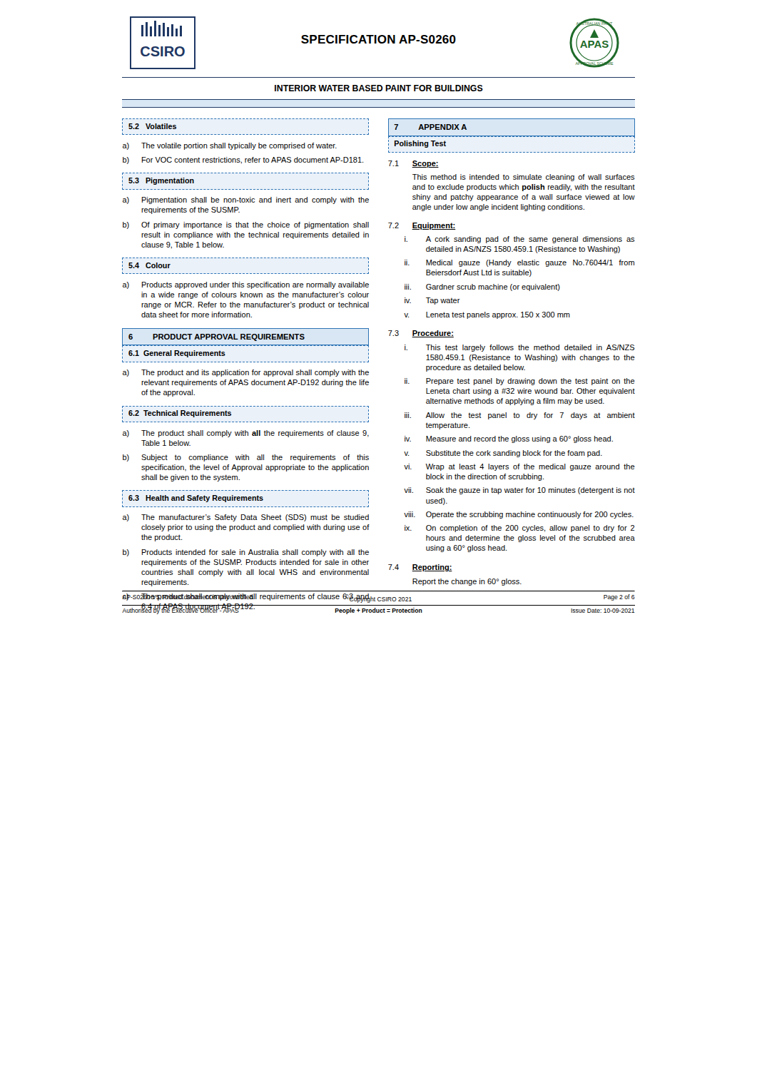CSIRO
SPECIFICATION AP-S0260
APAS AUSTRALIAN PAINT APPROVAL SCHEME
INTERIOR WATER BASED PAINT FOR BUILDINGS
5.2 Volatiles
The volatile portion shall typically be comprised of water.
For VOC content restrictions, refer to APAS document AP-D181.
5.3 Pigmentation
Pigmentation shall be non-toxic and inert and comply with the requirements of the SUSMP.
Of primary importance is that the choice of pigmentation shall result in compliance with the technical requirements detailed in clause 9, Table 1 below.
5.4 Colour
Products approved under this specification are normally available in a wide range of colours known as the manufacturer’s colour range or MCR. Refer to the manufacturer’s product or technical data sheet for more information.
6 PRODUCT APPROVAL REQUIREMENTS
6.1 General Requirements
The product and its application for approval shall comply with the relevant requirements of APAS document AP-D192 during the life of the approval.
6.2 Technical Requirements
The product shall comply with all the requirements of clause 9, Table 1 below.
Subject to compliance with all the requirements of this specification, the level of Approval appropriate to the application shall be given to the system.
6.3 Health and Safety Requirements
The manufacturer’s Safety Data Sheet (SDS) must be studied closely prior to using the product and complied with during use of the product.
Products intended for sale in Australia shall comply with all the requirements of the SUSMP. Products intended for sale in other countries shall comply with all local WHS and environmental requirements.
The product shall comply with all requirements of clause 6.3 and 6.4 of APAS document AP-D192.
7 APPENDIX A
Polishing Test
7.1 Scope:
This method is intended to simulate cleaning of wall surfaces and to exclude products which polish readily, with the resultant shiny and patchy appearance of a wall surface viewed at low angle under low angle incident lighting conditions.
7.2 Equipment:
A cork sanding pad of the same general dimensions as detailed in AS/NZS 1580.459.1 (Resistance to Washing)
Medical gauze (Handy elastic gauze No.76044/1 from Beiersdorf Aust Ltd is suitable)
Gardner scrub machine (or equivalent)
Tap water
Leneta test panels approx. 150 x 300 mm
7.3 Procedure:
This test largely follows the method detailed in AS/NZS 1580.459.1 (Resistance to Washing) with changes to the procedure as detailed below.
Prepare test panel by drawing down the test paint on the Leneta chart using a #32 wire wound bar. Other equivalent alternative methods of applying a film may be used.
Allow the test panel to dry for 7 days at ambient temperature.
Measure and record the gloss using a 60° gloss head.
Substitute the cork sanding block for the foam pad.
Wrap at least 4 layers of the medical gauze around the block in the direction of scrubbing.
Soak the gauze in tap water for 10 minutes (detergent is not used).
Operate the scrubbing machine continuously for 200 cycles.
On completion of the 200 cycles, allow panel to dry for 2 hours and determine the gloss level of the scrubbed area using a 60° gloss head.
7.4 Reporting:
Report the change in 60° gloss.
| AP-S0260 V5, Printed document is Uncontrolled | © Copyright CSIRO 2021 | Page 2 of 6 |
| Authorised by the Executive Officer - APAS | People + Product = Protection | Issue Date: 10-09-2021 |